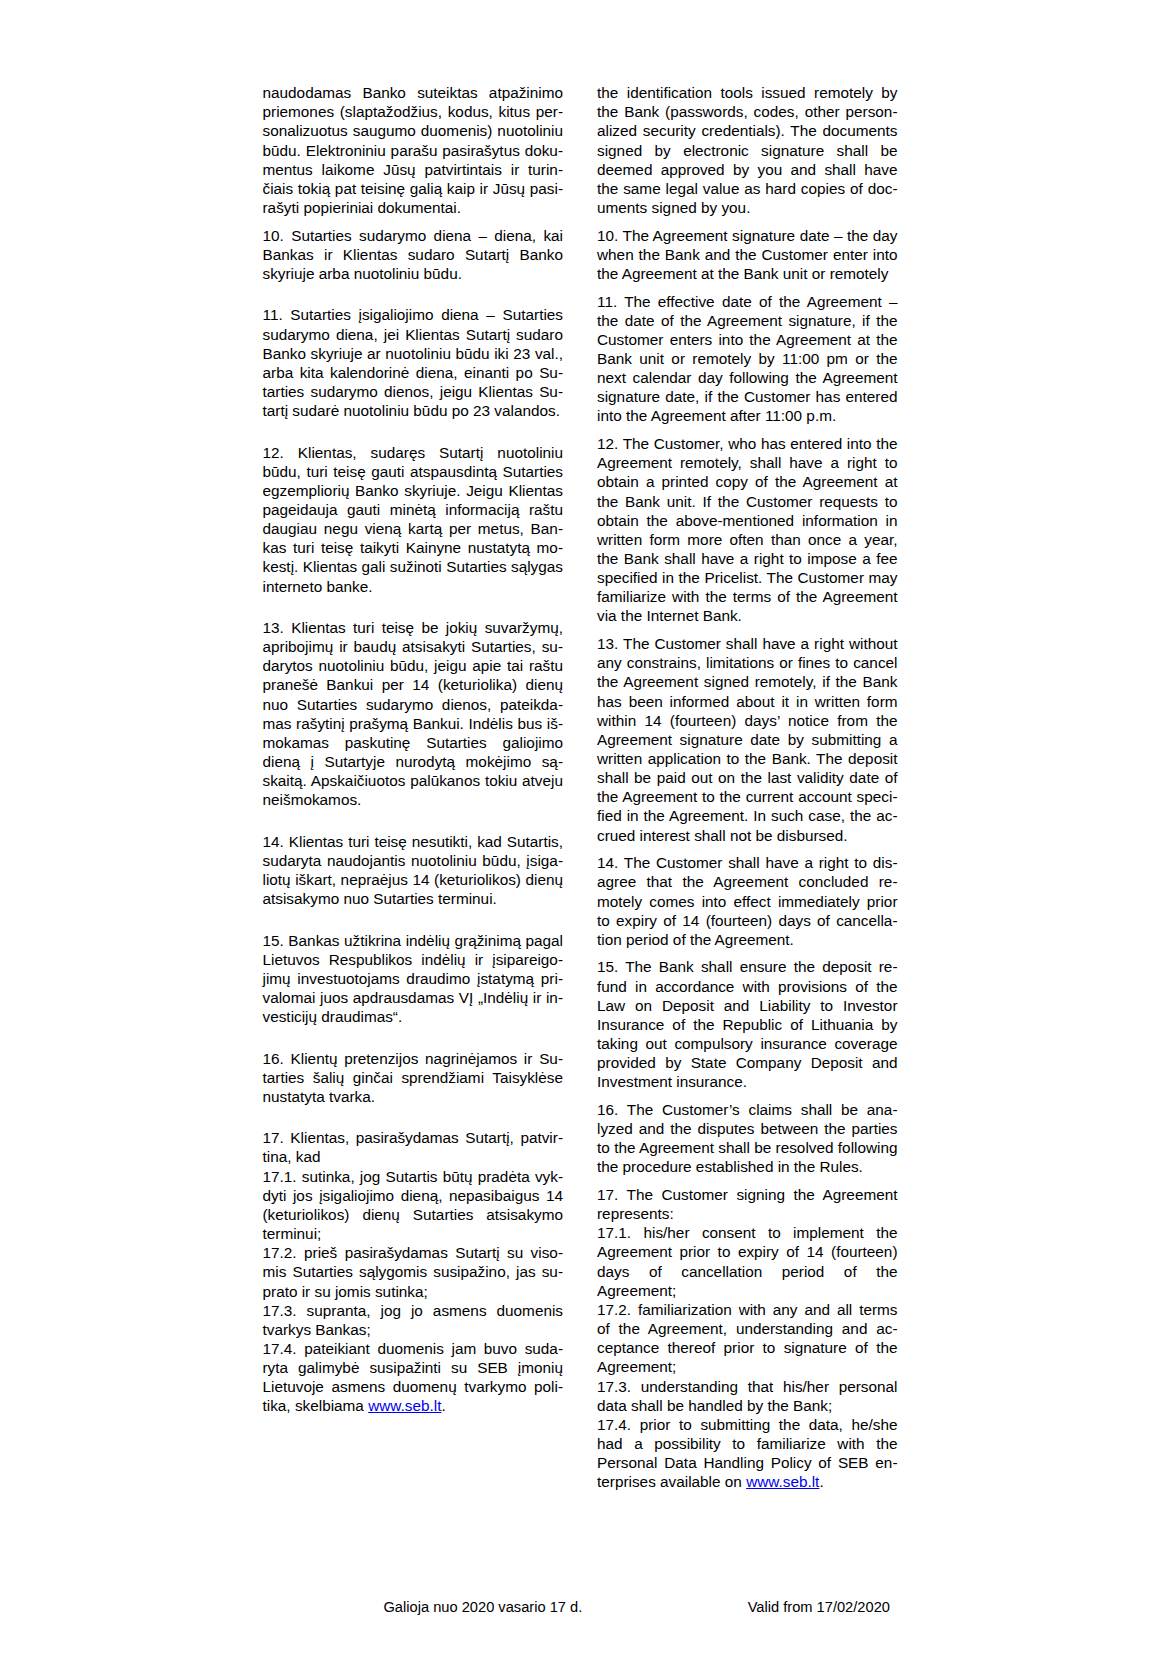naudodamas Banko suteiktas atpažinimo priemones (slaptažodžius, kodus, kitus personalizuotus saugumo duomenis) nuotoliniu būdu. Elektroniniu parašu pasirašytus dokumentus laikome Jūsų patvirtintais ir turinčiais tokią pat teisinę galią kaip ir Jūsų pasirašyti popieriniai dokumentai.
10. Sutarties sudarymo diena – diena, kai Bankas ir Klientas sudaro Sutartį Banko skyriuje arba nuotoliniu būdu.
11. Sutarties įsigaliojimo diena – Sutarties sudarymo diena, jei Klientas Sutartį sudaro Banko skyriuje ar nuotoliniu būdu iki 23 val., arba kita kalendorinė diena, einanti po Sutarties sudarymo dienos, jeigu Klientas Sutartį sudarė nuotoliniu būdu po 23 valandos.
12. Klientas, sudaręs Sutartį nuotoliniu būdu, turi teisę gauti atspausdintą Sutarties egzempliorių Banko skyriuje. Jeigu Klientas pageidauja gauti minėtą informaciją raštu daugiau negu vieną kartą per metus, Bankas turi teisę taikyti Kainyne nustatytą mokestį. Klientas gali sužinoti Sutarties sąlygas interneto banke.
13. Klientas turi teisę be jokių suvaržymų, apribojimų ir baudų atsisakyti Sutarties, sudarytos nuotoliniu būdu, jeigu apie tai raštu pranešė Bankui per 14 (keturiolika) dienų nuo Sutarties sudarymo dienos, pateikdamas rašytinį prašymą Bankui. Indėlis bus išmokamas paskutinę Sutarties galiojimo dieną į Sutartyje nurodytą mokėjimo sąskaitą. Apskaičiuotos palūkanos tokiu atveju neišmokamos.
14. Klientas turi teisę nesutikti, kad Sutartis, sudaryta naudojantis nuotoliniu būdu, įsigaliotų iškart, nepraėjus 14 (keturiolikos) dienų atsisakymo nuo Sutarties terminui.
15. Bankas užtikrina indėlių grąžinimą pagal Lietuvos Respublikos indėlių ir įsipareigojimų investuotojams draudimo įstatymą privalomai juos apdrausdamas VĮ „Indėlių ir investicijų draudimas“.
16. Klientų pretenzijos nagrinėjamos ir Sutarties šalių ginčai sprendžiami Taisyklėse nustatyta tvarka.
17. Klientas, pasirašydamas Sutartį, patvirtina, kad
17.1. sutinka, jog Sutartis būtų pradėta vykdyti jos įsigaliojimo dieną, nepasibaigus 14 (keturiolikos) dienų Sutarties atsisakymo terminui;
17.2. prieš pasirašydamas Sutartį su visomis Sutarties sąlygomis susipažino, jas suprato ir su jomis sutinka;
17.3. supranta, jog jo asmens duomenis tvarkys Bankas;
17.4. pateikiant duomenis jam buvo sudaryta galimybė susipažinti su SEB įmonių Lietuvoje asmens duomenų tvarkymo politika, skelbiama www.seb.lt.
the identification tools issued remotely by the Bank (passwords, codes, other personalized security credentials). The documents signed by electronic signature shall be deemed approved by you and shall have the same legal value as hard copies of documents signed by you.
10. The Agreement signature date – the day when the Bank and the Customer enter into the Agreement at the Bank unit or remotely
11. The effective date of the Agreement – the date of the Agreement signature, if the Customer enters into the Agreement at the Bank unit or remotely by 11:00 pm or the next calendar day following the Agreement signature date, if the Customer has entered into the Agreement after 11:00 p.m.
12. The Customer, who has entered into the Agreement remotely, shall have a right to obtain a printed copy of the Agreement at the Bank unit. If the Customer requests to obtain the above-mentioned information in written form more often than once a year, the Bank shall have a right to impose a fee specified in the Pricelist. The Customer may familiarize with the terms of the Agreement via the Internet Bank.
13. The Customer shall have a right without any constrains, limitations or fines to cancel the Agreement signed remotely, if the Bank has been informed about it in written form within 14 (fourteen) days’ notice from the Agreement signature date by submitting a written application to the Bank. The deposit shall be paid out on the last validity date of the Agreement to the current account specified in the Agreement. In such case, the accrued interest shall not be disbursed.
14. The Customer shall have a right to disagree that the Agreement concluded remotely comes into effect immediately prior to expiry of 14 (fourteen) days of cancellation period of the Agreement.
15. The Bank shall ensure the deposit refund in accordance with provisions of the Law on Deposit and Liability to Investor Insurance of the Republic of Lithuania by taking out compulsory insurance coverage provided by State Company Deposit and Investment insurance.
16. The Customer’s claims shall be analyzed and the disputes between the parties to the Agreement shall be resolved following the procedure established in the Rules.
17. The Customer signing the Agreement represents:
17.1. his/her consent to implement the Agreement prior to expiry of 14 (fourteen) days of cancellation period of the Agreement;
17.2. familiarization with any and all terms of the Agreement, understanding and acceptance thereof prior to signature of the Agreement;
17.3. understanding that his/her personal data shall be handled by the Bank;
17.4. prior to submitting the data, he/she had a possibility to familiarize with the Personal Data Handling Policy of SEB enterprises available on www.seb.lt.
Galioja nuo 2020 vasario 17 d.
Valid from 17/02/2020